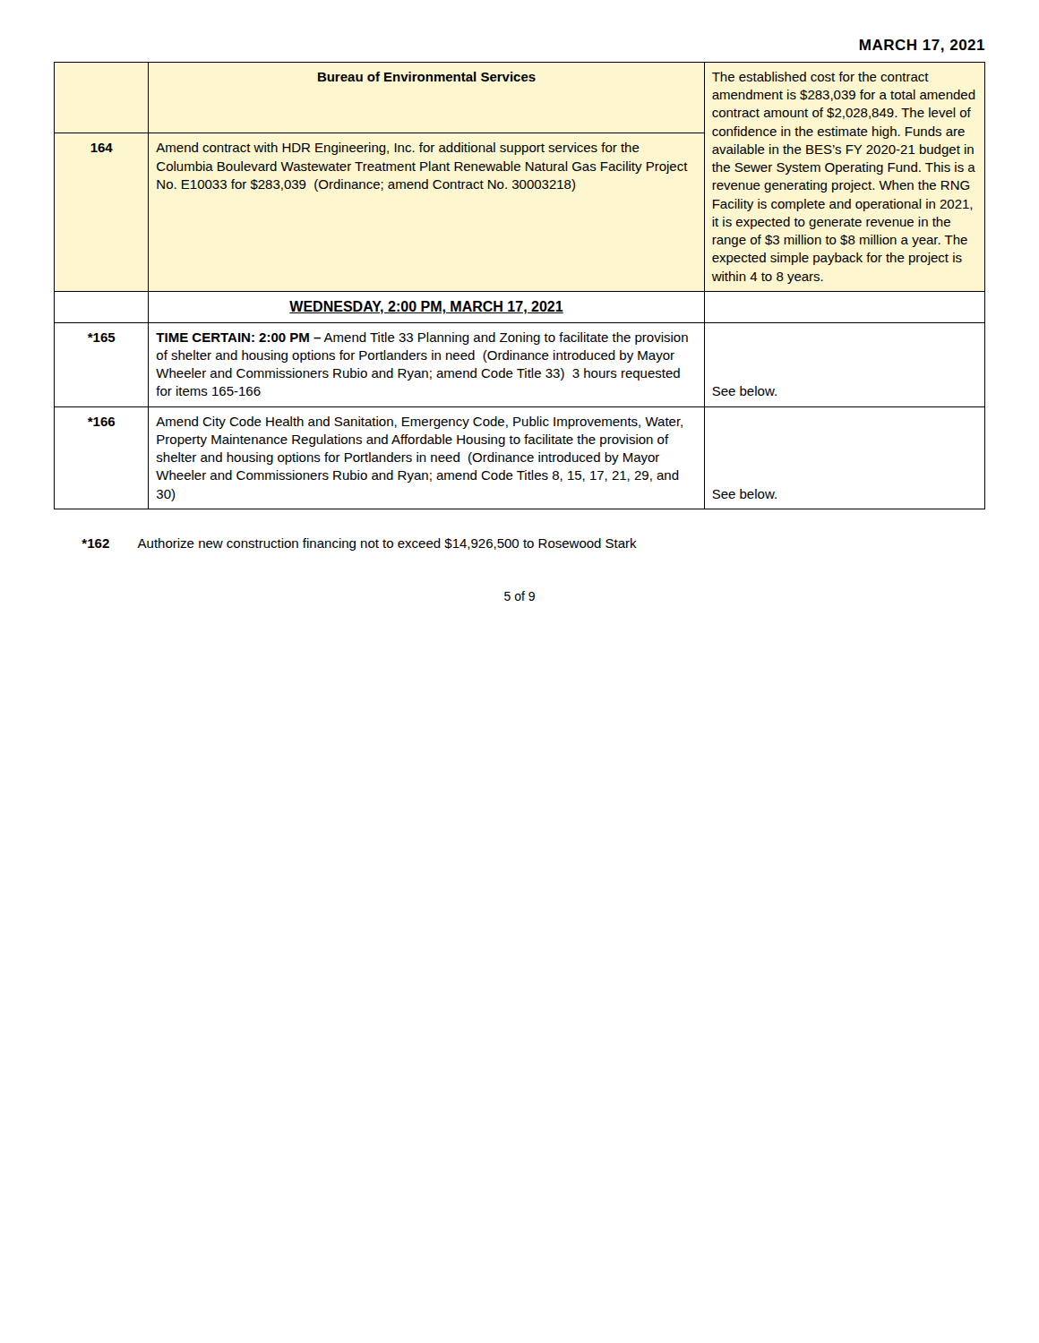MARCH 17, 2021
| | Bureau of Environmental Services | The established cost for the contract amendment is $283,039 for a total amended contract amount of $2,028,849. The level of confidence in the estimate high. Funds are available in the BES’s FY 2020-21 budget in the Sewer System Operating Fund. This is a revenue generating project. When the RNG Facility is complete and operational in 2021, it is expected to generate revenue in the range of $3 million to $8 million a year. The expected simple payback for the project is within 4 to 8 years. |
| 164 | Amend contract with HDR Engineering, Inc. for additional support services for the Columbia Boulevard Wastewater Treatment Plant Renewable Natural Gas Facility Project No. E10033 for $283,039 (Ordinance; amend Contract No. 30003218) |
| | WEDNESDAY, 2:00 PM, MARCH 17, 2021 | |
| *165 | TIME CERTAIN: 2:00 PM – Amend Title 33 Planning and Zoning to facilitate the provision of shelter and housing options for Portlanders in need (Ordinance introduced by Mayor Wheeler and Commissioners Rubio and Ryan; amend Code Title 33) 3 hours requested for items 165-166 | See below. |
| *166 | Amend City Code Health and Sanitation, Emergency Code, Public Improvements, Water, Property Maintenance Regulations and Affordable Housing to facilitate the provision of shelter and housing options for Portlanders in need (Ordinance introduced by Mayor Wheeler and Commissioners Rubio and Ryan; amend Code Titles 8, 15, 17, 21, 29, and 30) | See below. |
*162
Authorize new construction financing not to exceed $14,926,500 to Rosewood Stark
5 of 9